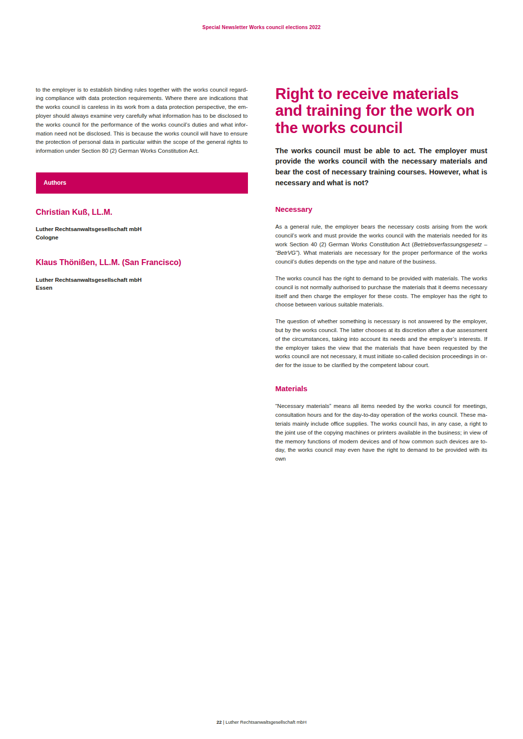Special Newsletter Works council elections 2022
to the employer is to establish binding rules together with the works council regarding compliance with data protection requirements. Where there are indications that the works council is careless in its work from a data protection perspective, the employer should always examine very carefully what information has to be disclosed to the works council for the performance of the works council’s duties and what information need not be disclosed. This is because the works council will have to ensure the protection of personal data in particular within the scope of the general rights to information under Section 80 (2) German Works Constitution Act.
Authors
Christian Kuß, LL.M.
Luther Rechtsanwaltsgesellschaft mbH
Cologne
Klaus Thönißen, LL.M. (San Francisco)
Luther Rechtsanwaltsgesellschaft mbH
Essen
Right to receive materials and training for the work on the works council
The works council must be able to act. The employer must provide the works council with the necessary materials and bear the cost of necessary training courses. However, what is necessary and what is not?
Necessary
As a general rule, the employer bears the necessary costs arising from the work council’s work and must provide the works council with the materials needed for its work Section 40 (2) German Works Constitution Act (Betriebsverfassungsgesetz – “BetrVG”). What materials are necessary for the proper performance of the works council’s duties depends on the type and nature of the business.
The works council has the right to demand to be provided with materials. The works council is not normally authorised to purchase the materials that it deems necessary itself and then charge the employer for these costs. The employer has the right to choose between various suitable materials.
The question of whether something is necessary is not answered by the employer, but by the works council. The latter chooses at its discretion after a due assessment of the circumstances, taking into account its needs and the employer’s interests. If the employer takes the view that the materials that have been requested by the works council are not necessary, it must initiate so-called decision proceedings in order for the issue to be clarified by the competent labour court.
Materials
“Necessary materials” means all items needed by the works council for meetings, consultation hours and for the day-to-day operation of the works council. These materials mainly include office supplies. The works council has, in any case, a right to the joint use of the copying machines or printers available in the business; in view of the memory functions of modern devices and of how common such devices are today, the works council may even have the right to demand to be provided with its own
22 | Luther Rechtsanwaltsgesellschaft mbH